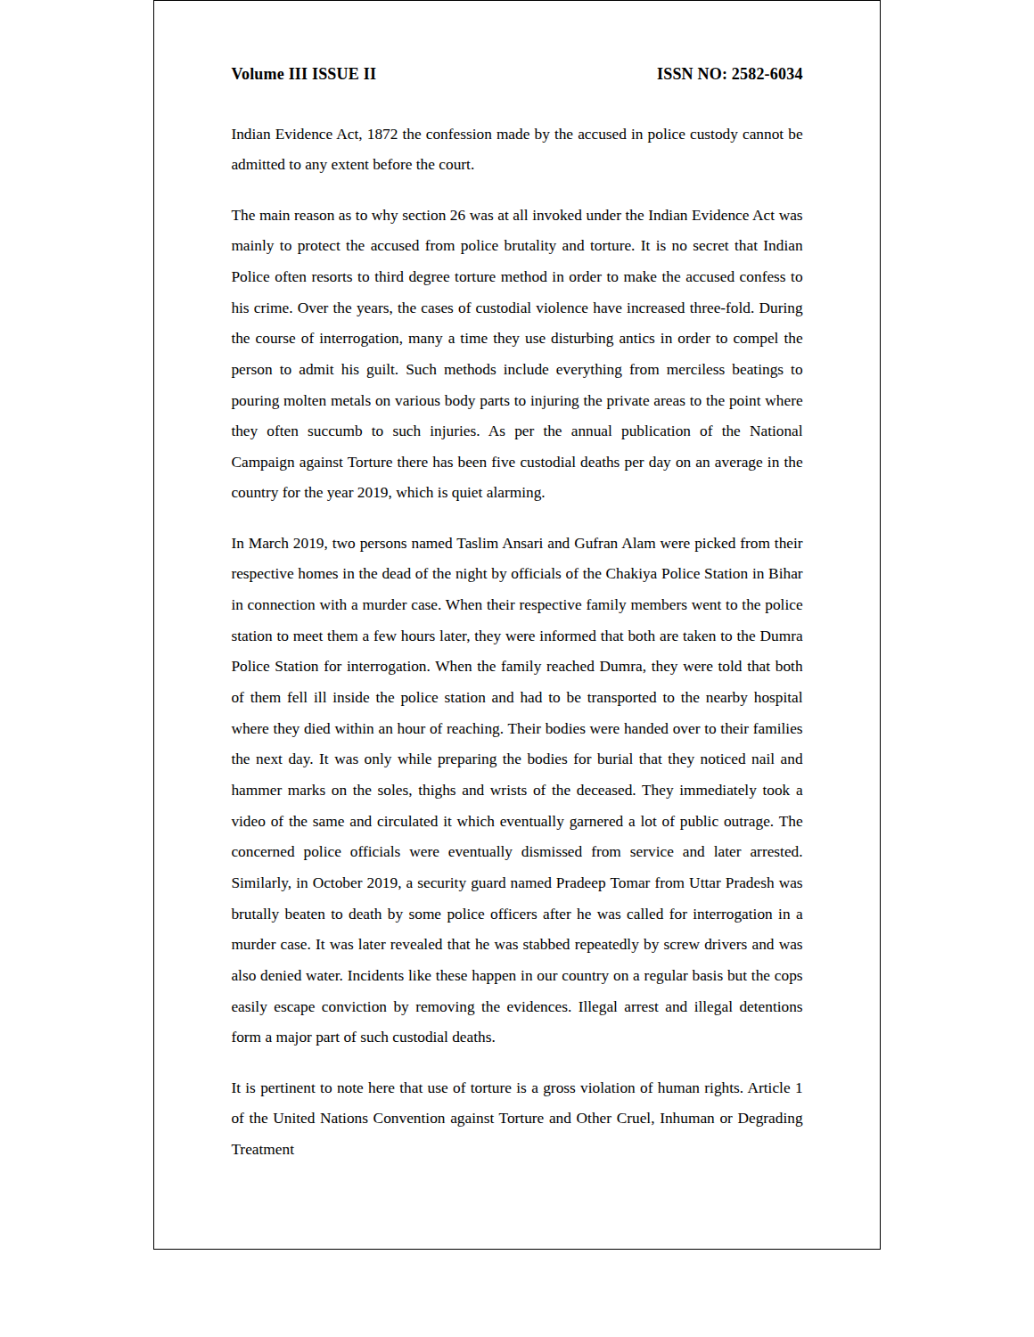Volume III ISSUE II ISSN NO: 2582-6034
Indian Evidence Act, 1872 the confession made by the accused in police custody cannot be admitted to any extent before the court.
The main reason as to why section 26 was at all invoked under the Indian Evidence Act was mainly to protect the accused from police brutality and torture. It is no secret that Indian Police often resorts to third degree torture method in order to make the accused confess to his crime. Over the years, the cases of custodial violence have increased three-fold. During the course of interrogation, many a time they use disturbing antics in order to compel the person to admit his guilt. Such methods include everything from merciless beatings to pouring molten metals on various body parts to injuring the private areas to the point where they often succumb to such injuries. As per the annual publication of the National Campaign against Torture there has been five custodial deaths per day on an average in the country for the year 2019, which is quiet alarming.
In March 2019, two persons named Taslim Ansari and Gufran Alam were picked from their respective homes in the dead of the night by officials of the Chakiya Police Station in Bihar in connection with a murder case. When their respective family members went to the police station to meet them a few hours later, they were informed that both are taken to the Dumra Police Station for interrogation. When the family reached Dumra, they were told that both of them fell ill inside the police station and had to be transported to the nearby hospital where they died within an hour of reaching. Their bodies were handed over to their families the next day. It was only while preparing the bodies for burial that they noticed nail and hammer marks on the soles, thighs and wrists of the deceased. They immediately took a video of the same and circulated it which eventually garnered a lot of public outrage. The concerned police officials were eventually dismissed from service and later arrested. Similarly, in October 2019, a security guard named Pradeep Tomar from Uttar Pradesh was brutally beaten to death by some police officers after he was called for interrogation in a murder case. It was later revealed that he was stabbed repeatedly by screw drivers and was also denied water. Incidents like these happen in our country on a regular basis but the cops easily escape conviction by removing the evidences. Illegal arrest and illegal detentions form a major part of such custodial deaths.
It is pertinent to note here that use of torture is a gross violation of human rights. Article 1 of the United Nations Convention against Torture and Other Cruel, Inhuman or Degrading Treatment